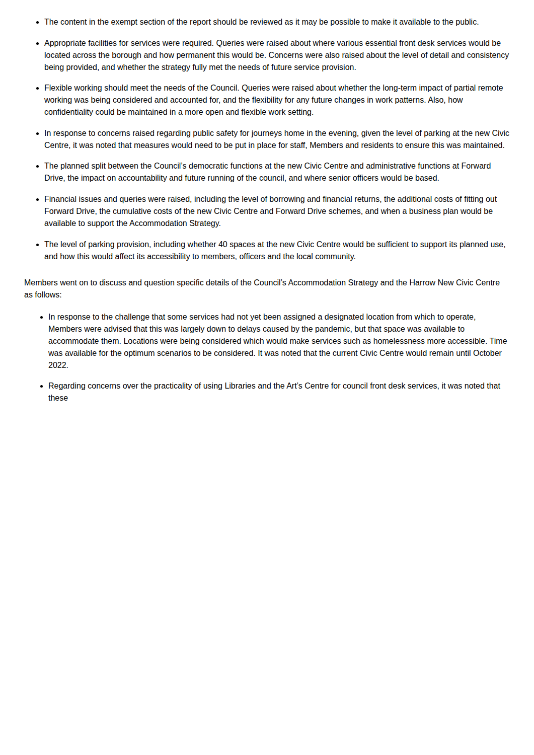The content in the exempt section of the report should be reviewed as it may be possible to make it available to the public.
Appropriate facilities for services were required. Queries were raised about where various essential front desk services would be located across the borough and how permanent this would be. Concerns were also raised about the level of detail and consistency being provided, and whether the strategy fully met the needs of future service provision.
Flexible working should meet the needs of the Council. Queries were raised about whether the long-term impact of partial remote working was being considered and accounted for, and the flexibility for any future changes in work patterns. Also, how confidentiality could be maintained in a more open and flexible work setting.
In response to concerns raised regarding public safety for journeys home in the evening, given the level of parking at the new Civic Centre, it was noted that measures would need to be put in place for staff, Members and residents to ensure this was maintained.
The planned split between the Council’s democratic functions at the new Civic Centre and administrative functions at Forward Drive, the impact on accountability and future running of the council, and where senior officers would be based.
Financial issues and queries were raised, including the level of borrowing and financial returns, the additional costs of fitting out Forward Drive, the cumulative costs of the new Civic Centre and Forward Drive schemes, and when a business plan would be available to support the Accommodation Strategy.
The level of parking provision, including whether 40 spaces at the new Civic Centre would be sufficient to support its planned use, and how this would affect its accessibility to members, officers and the local community.
Members went on to discuss and question specific details of the Council’s Accommodation Strategy and the Harrow New Civic Centre as follows:
In response to the challenge that some services had not yet been assigned a designated location from which to operate, Members were advised that this was largely down to delays caused by the pandemic, but that space was available to accommodate them. Locations were being considered which would make services such as homelessness more accessible. Time was available for the optimum scenarios to be considered. It was noted that the current Civic Centre would remain until October 2022.
Regarding concerns over the practicality of using Libraries and the Art’s Centre for council front desk services, it was noted that these